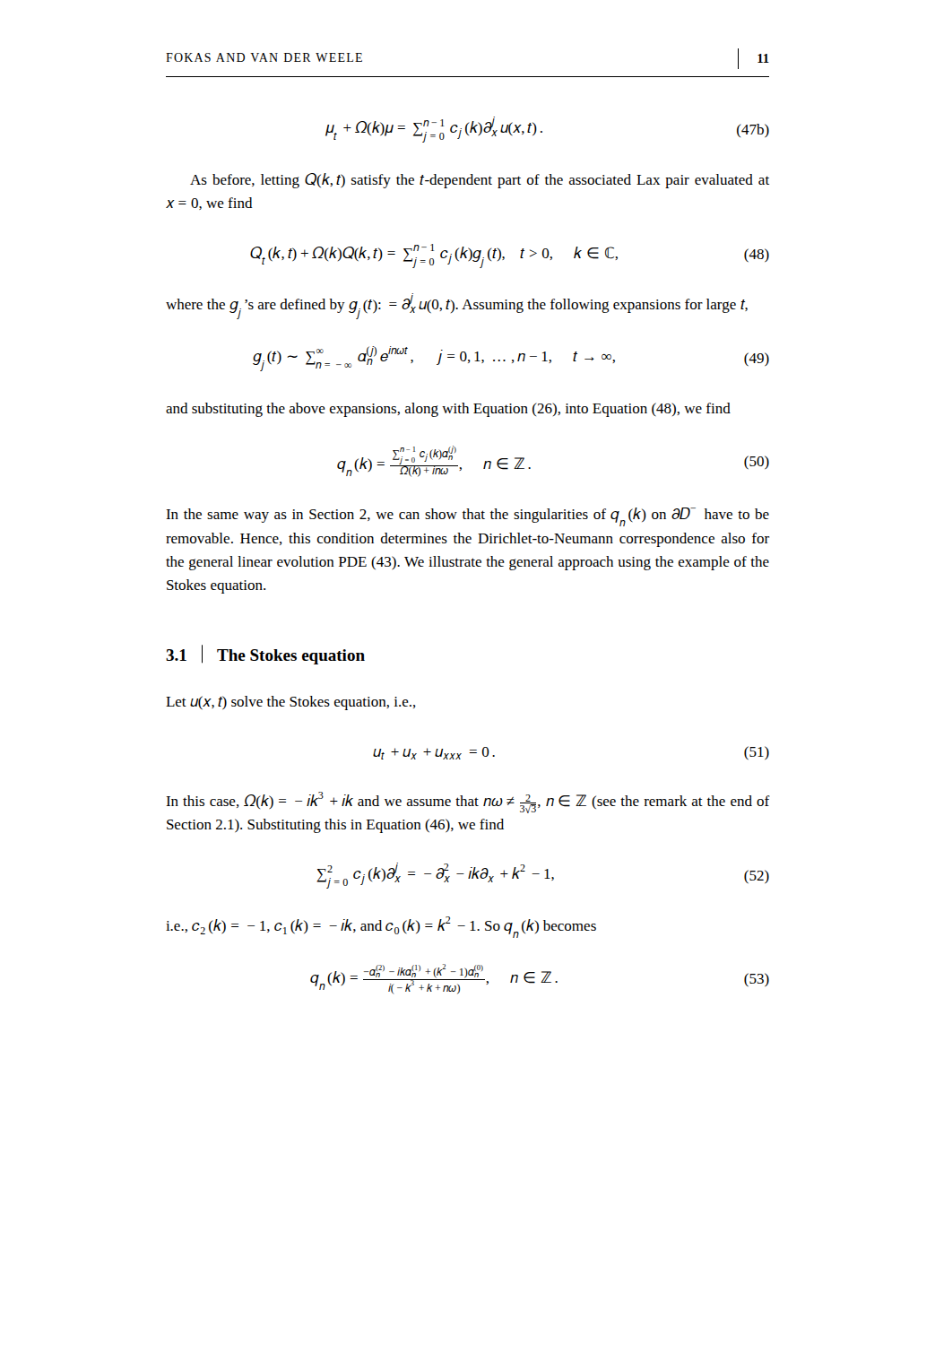Fokas and van der Weele 11
μt + Ω(k)μ = ∑ j=0 n−1 cj (k) ∂xj u(x,t) .
(47b)
As before, letting Q(k,t) satisfy the t-dependent part of the associated Lax pair evaluated at x=0, we find
Qt (k,t) + Ω(k) Q(k,t) = ∑ j=0 n−1 cj(k) gj(t) , t>0, k∈ℂ,
(48)
where the gj’s are defined by gj(t):=∂xju(0,t). Assuming the following expansions for large t,
gj(t) ∼ ∑ n=−∞ ∞ αn(j) einωt , j=0,1,…,n−1, t→∞,
(49)
and substituting the above expansions, along with Equation (26), into Equation (48), we find
qn(k) = ∑ j=0 n−1 cj(k) αn(j) Ω(k)+inω , n∈ℤ.
(50)
In the same way as in Section 2, we can show that the singularities of qn(k) on ∂D− have to be removable. Hence, this condition determines the Dirichlet-to-Neumann correspondence also for the general linear evolution PDE (43). We illustrate the general approach using the example of the Stokes equation.
3.1 The Stokes equation
Let u(x,t) solve the Stokes equation, i.e.,
ut + ux + uxxx = 0 .
(51)
In this case, Ω(k)=−ik3+ik and we assume that nω≠233, n∈ℤ (see the remark at the end of Section 2.1). Substituting this in Equation (46), we find
∑ j=0 2 cj(k) ∂xj = −∂x2 −ik∂x +k2 −1 ,
(52)
i.e., c2(k)=−1, c1(k)=−ik, and c0(k)=k2−1. So qn(k) becomes
qn(k) = −αn(2) −ikαn(1) +(k2−1) αn(0) i(−k3+k+nω) , n∈ℤ.
(53)